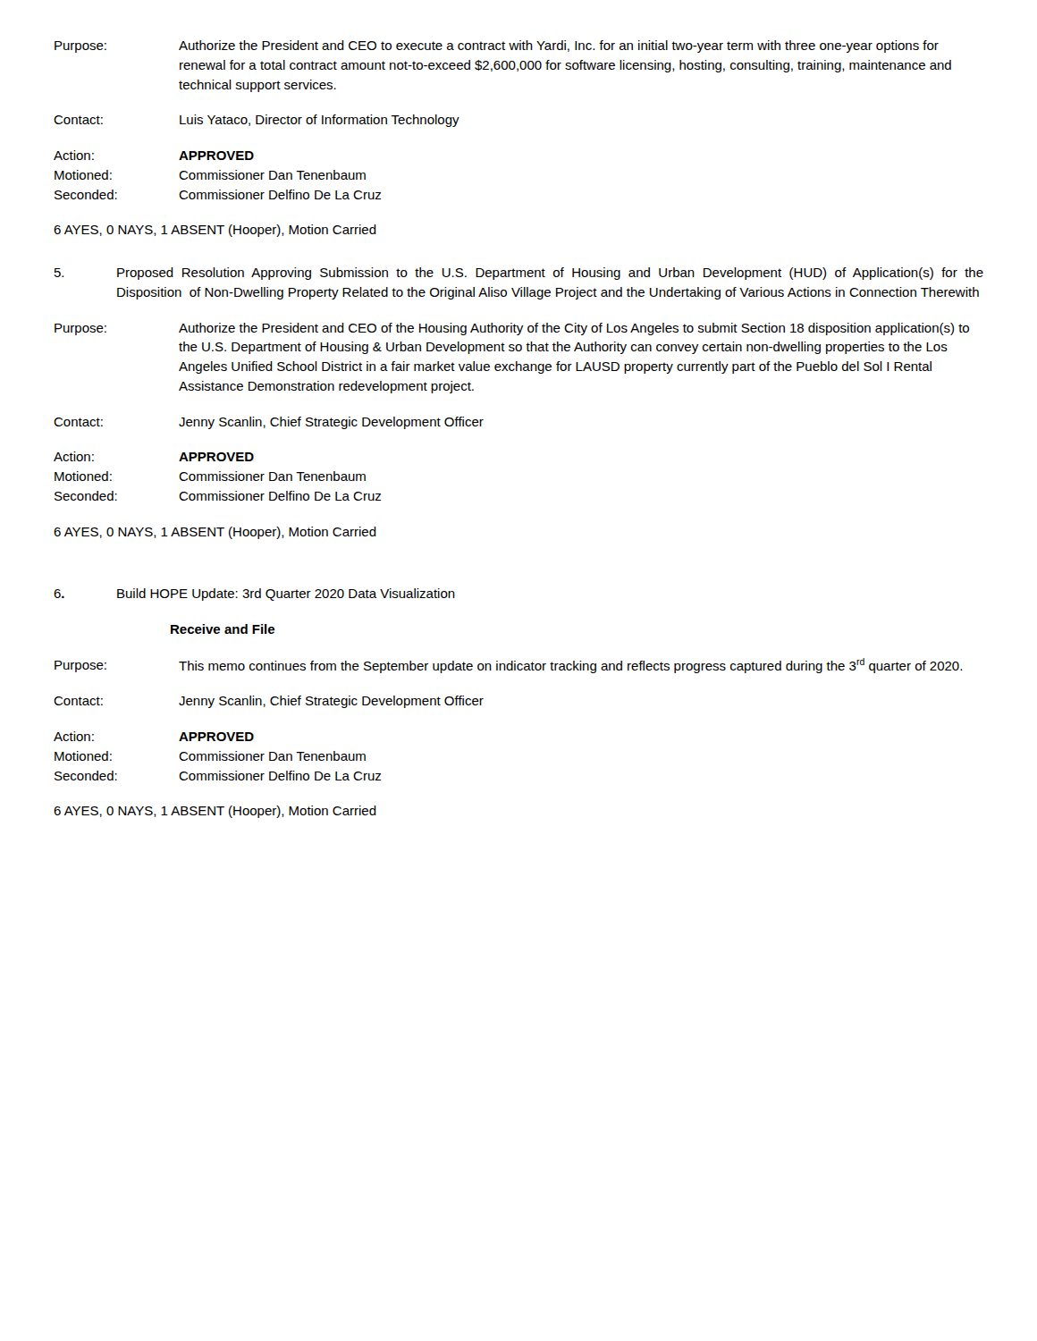Purpose:
Authorize the President and CEO to execute a contract with Yardi, Inc. for an initial two-year term with three one-year options for renewal for a total contract amount not-to-exceed $2,600,000 for software licensing, hosting, consulting, training, maintenance and technical support services.
Contact:
Luis Yataco, Director of Information Technology
Action:
APPROVED
Motioned:
Commissioner Dan Tenenbaum
Seconded:
Commissioner Delfino De La Cruz
6 AYES, 0 NAYS, 1 ABSENT (Hooper), Motion Carried
5.
Proposed Resolution Approving Submission to the U.S. Department of Housing and Urban Development (HUD) of Application(s) for the Disposition of Non-Dwelling Property Related to the Original Aliso Village Project and the Undertaking of Various Actions in Connection Therewith
Purpose:
Authorize the President and CEO of the Housing Authority of the City of Los Angeles to submit Section 18 disposition application(s) to the U.S. Department of Housing & Urban Development so that the Authority can convey certain non-dwelling properties to the Los Angeles Unified School District in a fair market value exchange for LAUSD property currently part of the Pueblo del Sol I Rental Assistance Demonstration redevelopment project.
Contact:
Jenny Scanlin, Chief Strategic Development Officer
Action:
APPROVED
Motioned:
Commissioner Dan Tenenbaum
Seconded:
Commissioner Delfino De La Cruz
6 AYES, 0 NAYS, 1 ABSENT (Hooper), Motion Carried
6.
Build HOPE Update: 3rd Quarter 2020 Data Visualization
Receive and File
Purpose:
This memo continues from the September update on indicator tracking and reflects progress captured during the 3rd quarter of 2020.
Contact:
Jenny Scanlin, Chief Strategic Development Officer
Action:
APPROVED
Motioned:
Commissioner Dan Tenenbaum
Seconded:
Commissioner Delfino De La Cruz
6 AYES, 0 NAYS, 1 ABSENT (Hooper), Motion Carried